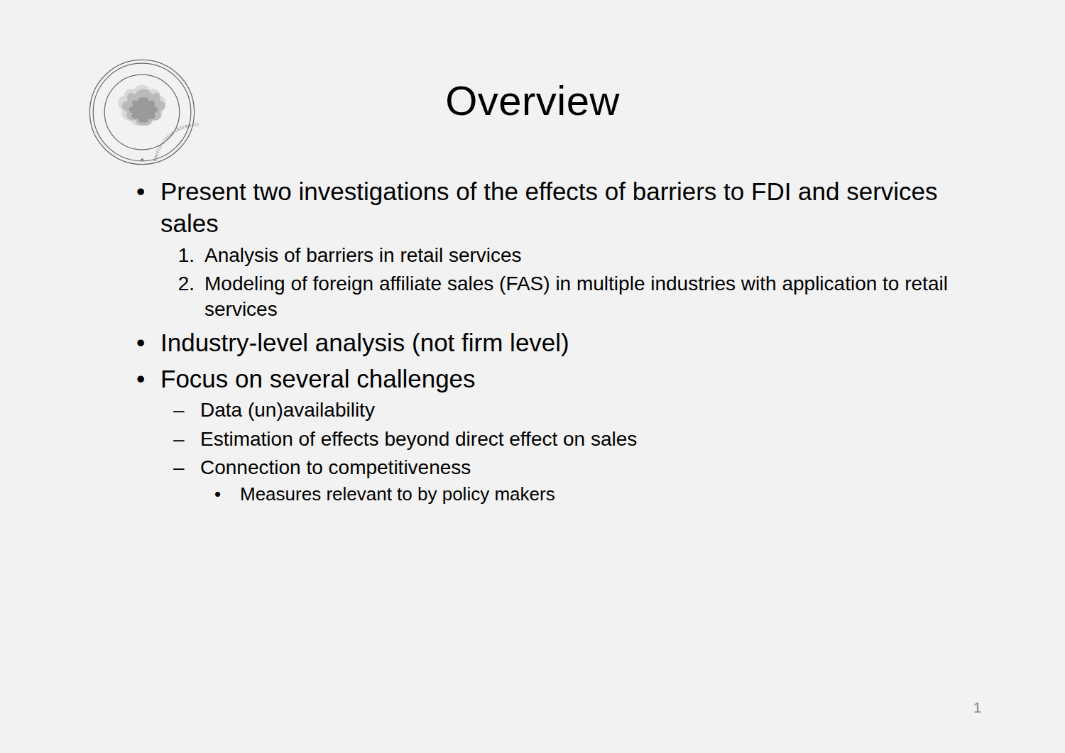UNITED STATES INTERNATIONAL TRADE COMMISSION ★
Overview
Present two investigations of the effects of barriers to FDI and services sales
1. Analysis of barriers in retail services
2. Modeling of foreign affiliate sales (FAS) in multiple industries with application to retail services
Industry-level analysis (not firm level)
Focus on several challenges
Data (un)availability
Estimation of effects beyond direct effect on sales
Connection to competitiveness
Measures relevant to by policy makers
1